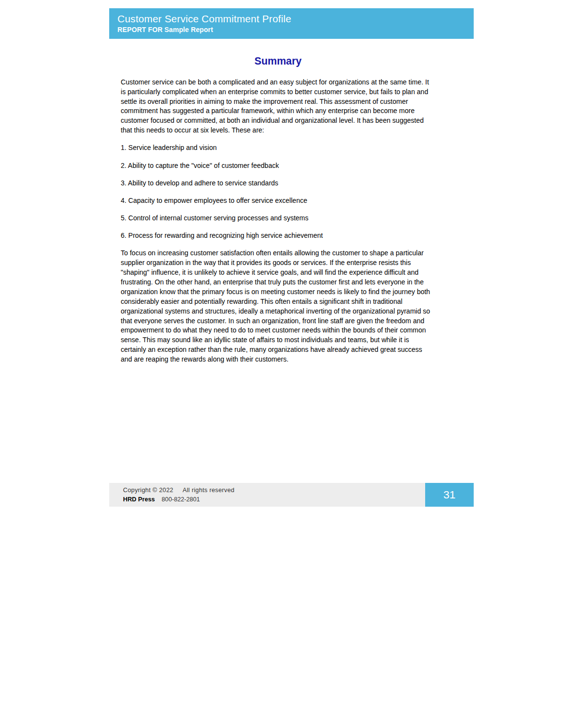Customer Service Commitment Profile
REPORT FOR Sample Report
Summary
Customer service can be both a complicated and an easy subject for organizations at the same time. It is particularly complicated when an enterprise commits to better customer service, but fails to plan and settle its overall priorities in aiming to make the improvement real. This assessment of customer commitment has suggested a particular framework, within which any enterprise can become more customer focused or committed, at both an individual and organizational level. It has been suggested that this needs to occur at six levels. These are:
1. Service leadership and vision
2. Ability to capture the "voice" of customer feedback
3. Ability to develop and adhere to service standards
4. Capacity to empower employees to offer service excellence
5. Control of internal customer serving processes and systems
6. Process for rewarding and recognizing high service achievement
To focus on increasing customer satisfaction often entails allowing the customer to shape a particular supplier organization in the way that it provides its goods or services. If the enterprise resists this "shaping" influence, it is unlikely to achieve it service goals, and will find the experience difficult and frustrating. On the other hand, an enterprise that truly puts the customer first and lets everyone in the organization know that the primary focus is on meeting customer needs is likely to find the journey both considerably easier and potentially rewarding. This often entails a significant shift in traditional organizational systems and structures, ideally a metaphorical inverting of the organizational pyramid so that everyone serves the customer. In such an organization, front line staff are given the freedom and empowerment to do what they need to do to meet customer needs within the bounds of their common sense. This may sound like an idyllic state of affairs to most individuals and teams, but while it is certainly an exception rather than the rule, many organizations have already achieved great success and are reaping the rewards along with their customers.
Copyright © 2022 All rights reserved
HRD Press 800-822-2801
31